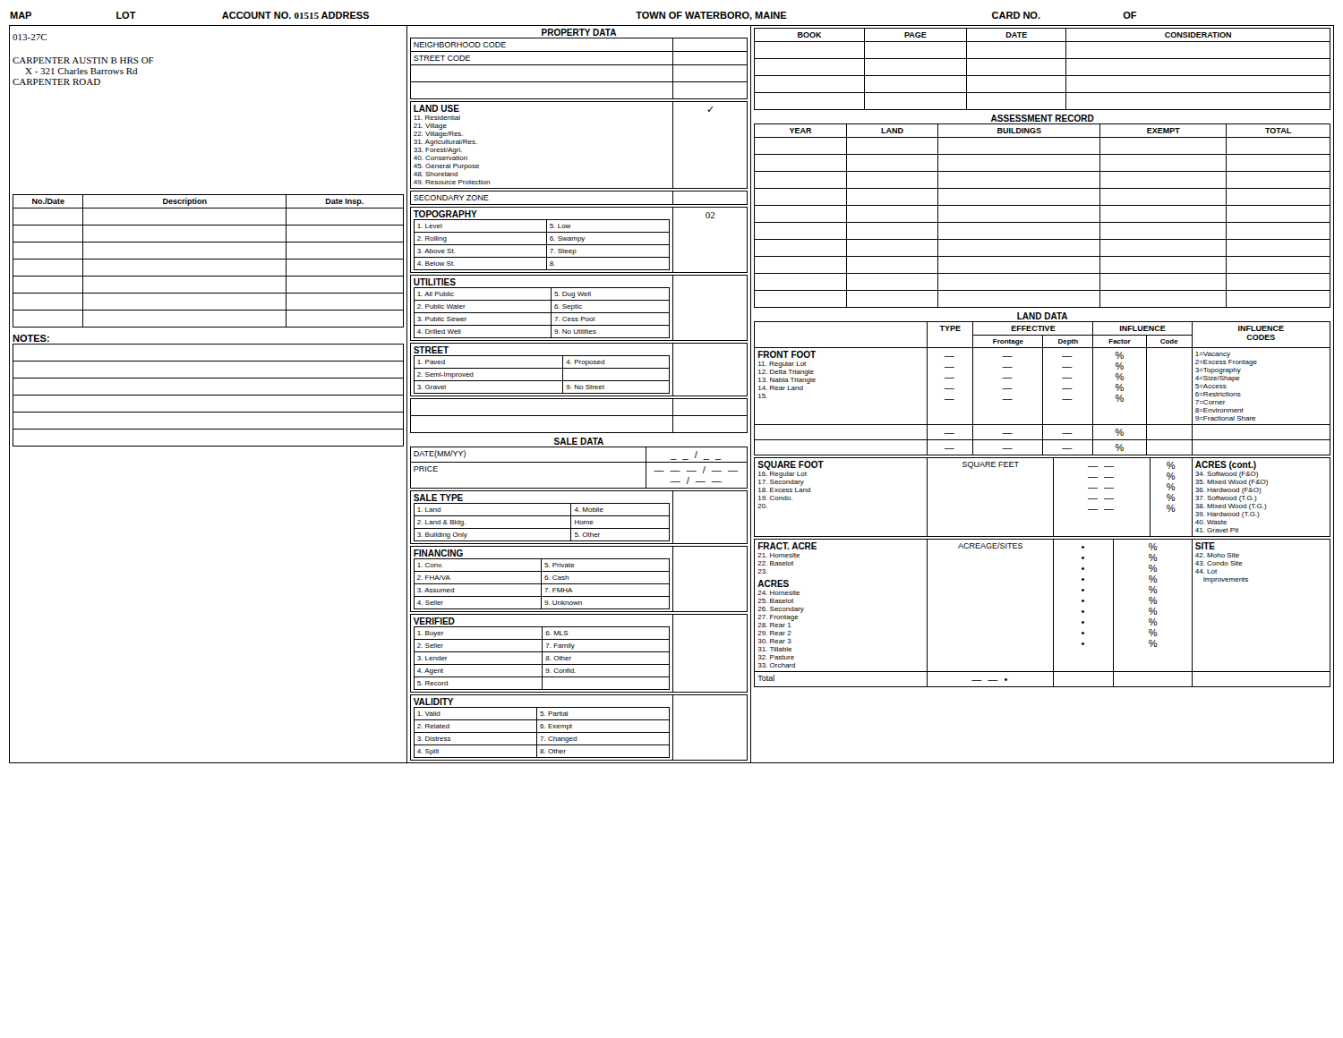| MAP | LOT | ACCOUNT NO. 01515 ADDRESS | TOWN OF WATERBORO, MAINE | CARD NO. | OF |
| 013-27C CARPENTER AUSTIN B HRS OF X - 321 Charles Barrows Rd CARPENTER ROAD / No./Date / Description / Date Insp. / / --- / --- / --- / NOTES: | PROPERTY DATA / NEIGHBORHOOD CODE / / / STREET CODE / / / LAND USE 11. Residential 21. Village 22. Village/Res. 31. Agricultural/Res. 33. Forest/Agri. 40. Conservation 45. General Purpose 48. Shoreland 49. Resource Protection / ✓ / / SECONDARY ZONE / / / TOPOGRAPHY / 1. Level / 5. Low / / 2. Rolling / 6. Swampy / / 3. Above St. / 7. Steep / / 4. Below St. / 8. / / 02 / / UTILITIES / 1. All Public / 5. Dug Well / / 2. Public Water / 6. Septic / / 3. Public Sewer / 7. Cess Pool / / 4. Drilled Well / 9. No Utilities / / / / STREET / 1. Paved / 4. Proposed / / 2. Semi-Improved / / / 3. Gravel / 9. No Street / / / SALE DATA / DATE(MM/YY) / _ _ / _ _ / / PRICE / — — — / — — — / — — / / SALE TYPE / 1. Land / 4. Mobile / / 2. Land & Bldg. / Home / / 3. Building Only / 5. Other / / / / FINANCING / 1. Conv. / 5. Private / / 2. FHA/VA / 6. Cash / / 3. Assumed / 7. FMHA / / 4. Seller / 9. Unknown / / / / VERIFIED / 1. Buyer / 6. MLS / / 2. Seller / 7. Family / / 3. Lender / 8. Other / / 4. Agent / 9. Confid. / / 5. Record / / / / / VALIDITY / 1. Valid / 5. Partial / / 2. Related / 6. Exempt / / 3. Distress / 7. Changed / / 4. Split / 8. Other / / / | / BOOK / PAGE / DATE / CONSIDERATION / / --- / --- / --- / --- / ASSESSMENT RECORD / YEAR / LAND / BUILDINGS / EXEMPT / TOTAL / / --- / --- / --- / --- / --- / LAND DATA / / TYPE / EFFECTIVE / INFLUENCE / INFLUENCE CODES / / --- / --- / --- / --- / --- / / Frontage / Depth / Factor / Code / / FRONT FOOT 11. Regular Lot 12. Delta Triangle 13. Nabla Triangle 14. Rear Land 15. / — — — — — / — — — — — / — — — — — / % % % % % / / 1=Vacancy 2=Excess Frontage 3=Topography 4=Size/Shape 5=Access 6=Restrictions 7=Corner 8=Environment 9=Fractional Share / / / — / — / — / % / / / / / — / — / — / % / / / / SQUARE FOOT 16. Regular Lot 17. Secondary 18. Excess Land 19. Condo. 20. / SQUARE FEET / — — — — — — — — — — / % % % % % / ACRES (cont.) 34. Softwood (F&O) 35. Mixed Wood (F&O) 36. Hardwood (F&O) 37. Softwood (T.G.) 38. Mixed Wood (T.G.) 39. Hardwood (T.G.) 40. Waste 41. Gravel Pit / / FRACT. ACRE 21. Homesite 22. Baselot 23. ACRES 24. Homesite 25. Baselot 26. Secondary 27. Frontage 28. Rear 1 29. Rear 2 30. Rear 3 31. Tillable 32. Pasture 33. Orchard / ACREAGE/SITES / • • • • • • • • • • / % % % % % % % % % % / SITE 42. Moho Site 43. Condo Site 44. Lot Improvements / / Total / — — • / / / / |
o o